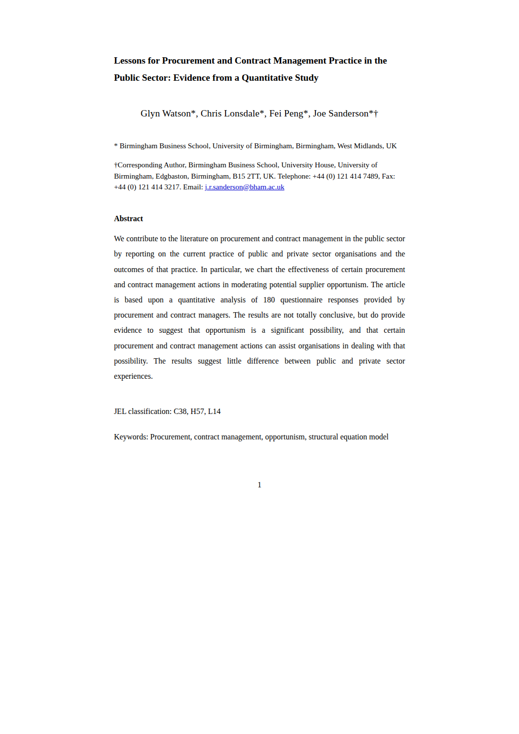Lessons for Procurement and Contract Management Practice in the Public Sector: Evidence from a Quantitative Study
Glyn Watson*, Chris Lonsdale*, Fei Peng*, Joe Sanderson*†
* Birmingham Business School, University of Birmingham, Birmingham, West Midlands, UK
†Corresponding Author, Birmingham Business School, University House, University of Birmingham, Edgbaston, Birmingham, B15 2TT, UK. Telephone: +44 (0) 121 414 7489, Fax: +44 (0) 121 414 3217. Email: j.r.sanderson@bham.ac.uk
Abstract
We contribute to the literature on procurement and contract management in the public sector by reporting on the current practice of public and private sector organisations and the outcomes of that practice. In particular, we chart the effectiveness of certain procurement and contract management actions in moderating potential supplier opportunism. The article is based upon a quantitative analysis of 180 questionnaire responses provided by procurement and contract managers. The results are not totally conclusive, but do provide evidence to suggest that opportunism is a significant possibility, and that certain procurement and contract management actions can assist organisations in dealing with that possibility. The results suggest little difference between public and private sector experiences.
JEL classification: C38, H57, L14
Keywords: Procurement, contract management, opportunism, structural equation model
1